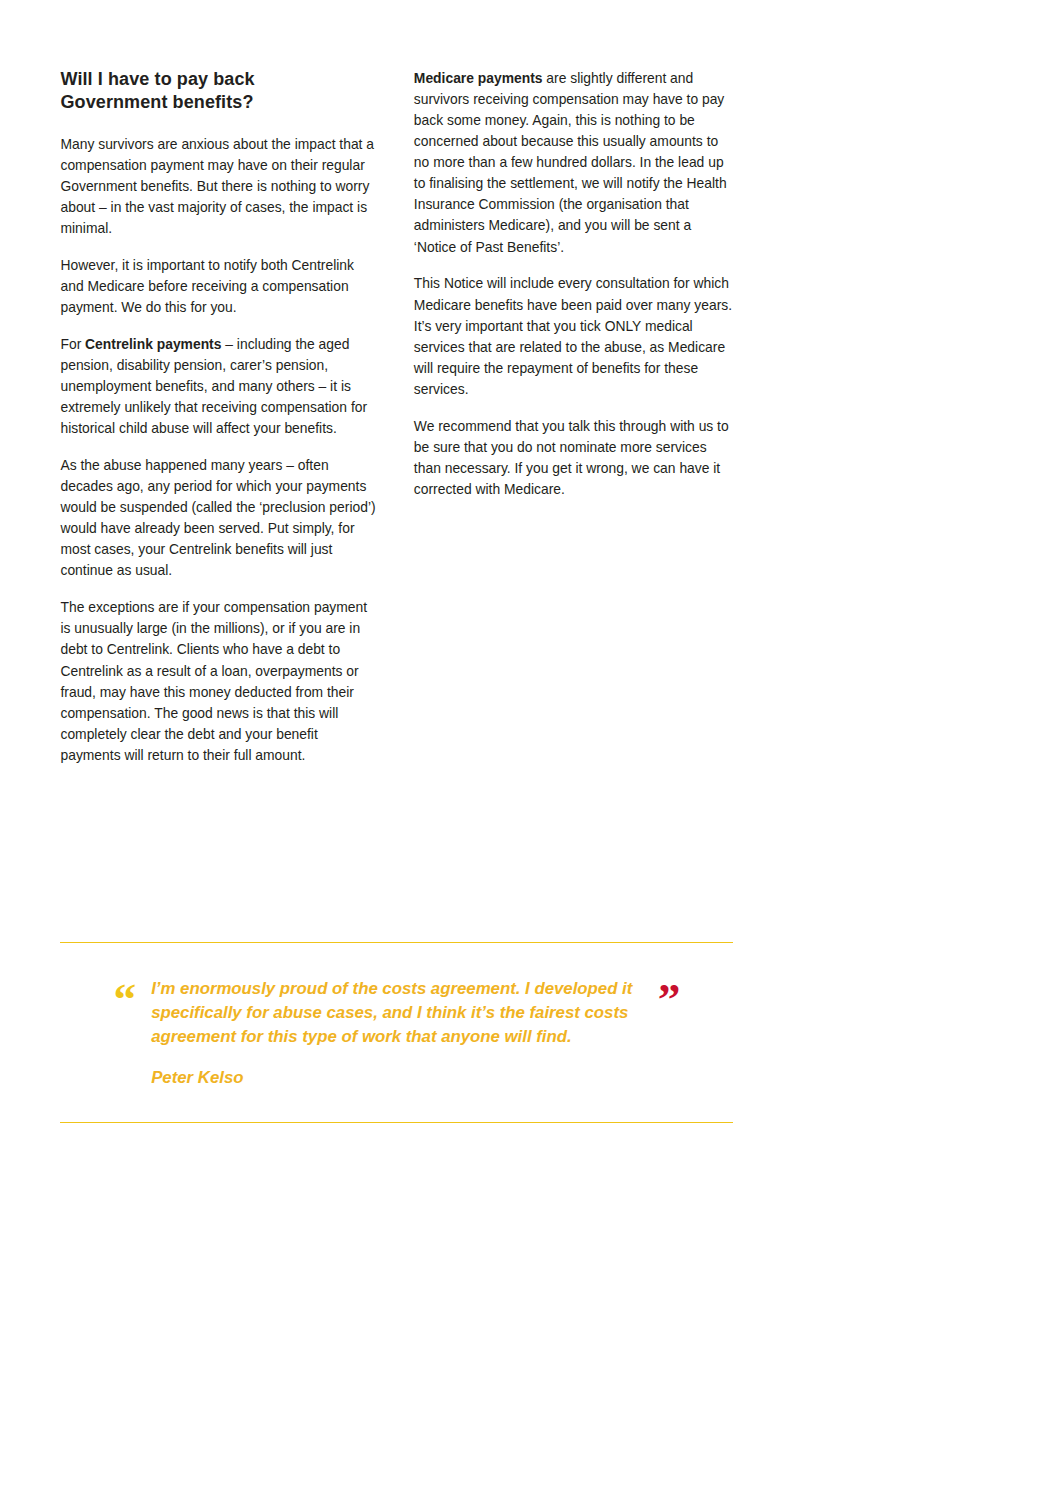Will I have to pay back
Government benefits?
Many survivors are anxious about the impact that a compensation payment may have on their regular Government benefits. But there is nothing to worry about – in the vast majority of cases, the impact is minimal.
However, it is important to notify both Centrelink and Medicare before receiving a compensation payment. We do this for you.
For Centrelink payments – including the aged pension, disability pension, carer’s pension, unemployment benefits, and many others – it is extremely unlikely that receiving compensation for historical child abuse will affect your benefits.
As the abuse happened many years – often decades ago, any period for which your payments would be suspended (called the ‘preclusion period’) would have already been served. Put simply, for most cases, your Centrelink benefits will just continue as usual.
The exceptions are if your compensation payment is unusually large (in the millions), or if you are in debt to Centrelink. Clients who have a debt to Centrelink as a result of a loan, overpayments or fraud, may have this money deducted from their compensation. The good news is that this will completely clear the debt and your benefit payments will return to their full amount.
Medicare payments are slightly different and survivors receiving compensation may have to pay back some money. Again, this is nothing to be concerned about because this usually amounts to no more than a few hundred dollars. In the lead up to finalising the settlement, we will notify the Health Insurance Commission (the organisation that administers Medicare), and you will be sent a ‘Notice of Past Benefits’.
This Notice will include every consultation for which Medicare benefits have been paid over many years. It’s very important that you tick ONLY medical services that are related to the abuse, as Medicare will require the repayment of benefits for these services.
We recommend that you talk this through with us to be sure that you do not nominate more services than necessary. If you get it wrong, we can have it corrected with Medicare.
“
I’m enormously proud of the costs agreement. I developed it specifically for abuse cases, and I think it’s the fairest costs agreement for this type of work that anyone will find.
”
Peter Kelso